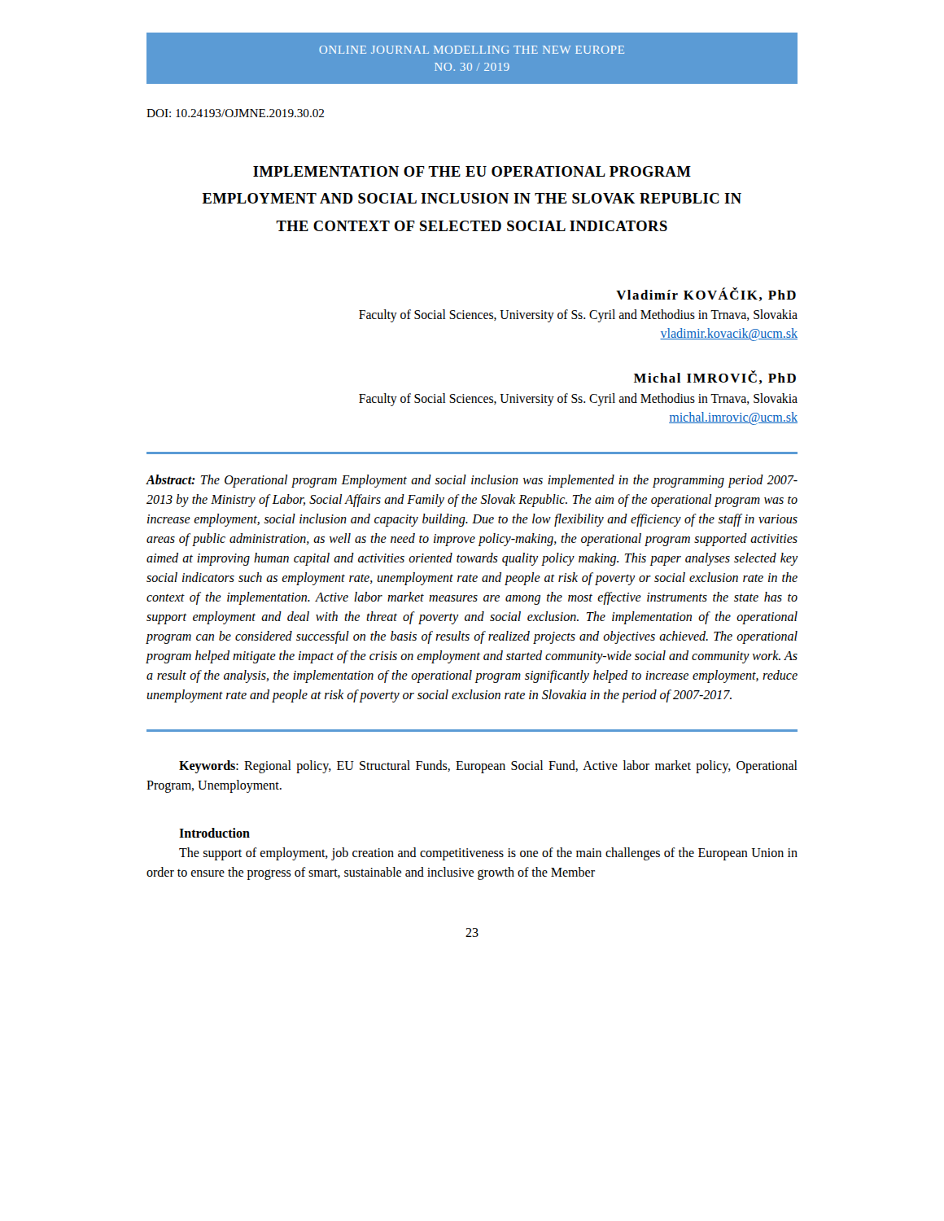ONLINE JOURNAL MODELLING THE NEW EUROPE
NO. 30 / 2019
DOI: 10.24193/OJMNE.2019.30.02
IMPLEMENTATION OF THE EU OPERATIONAL PROGRAM
EMPLOYMENT AND SOCIAL INCLUSION IN THE SLOVAK REPUBLIC IN
THE CONTEXT OF SELECTED SOCIAL INDICATORS
Vladimír KOVÁČIK, PhD
Faculty of Social Sciences, University of Ss. Cyril and Methodius in Trnava, Slovakia
vladimir.kovacik@ucm.sk
Michal IMROVIČ, PhD
Faculty of Social Sciences, University of Ss. Cyril and Methodius in Trnava, Slovakia
michal.imrovic@ucm.sk
Abstract: The Operational program Employment and social inclusion was implemented in the programming period 2007-2013 by the Ministry of Labor, Social Affairs and Family of the Slovak Republic. The aim of the operational program was to increase employment, social inclusion and capacity building. Due to the low flexibility and efficiency of the staff in various areas of public administration, as well as the need to improve policy-making, the operational program supported activities aimed at improving human capital and activities oriented towards quality policy making. This paper analyses selected key social indicators such as employment rate, unemployment rate and people at risk of poverty or social exclusion rate in the context of the implementation. Active labor market measures are among the most effective instruments the state has to support employment and deal with the threat of poverty and social exclusion. The implementation of the operational program can be considered successful on the basis of results of realized projects and objectives achieved. The operational program helped mitigate the impact of the crisis on employment and started community-wide social and community work. As a result of the analysis, the implementation of the operational program significantly helped to increase employment, reduce unemployment rate and people at risk of poverty or social exclusion rate in Slovakia in the period of 2007-2017.
Keywords: Regional policy, EU Structural Funds, European Social Fund, Active labor market policy, Operational Program, Unemployment.
Introduction
The support of employment, job creation and competitiveness is one of the main challenges of the European Union in order to ensure the progress of smart, sustainable and inclusive growth of the Member
23